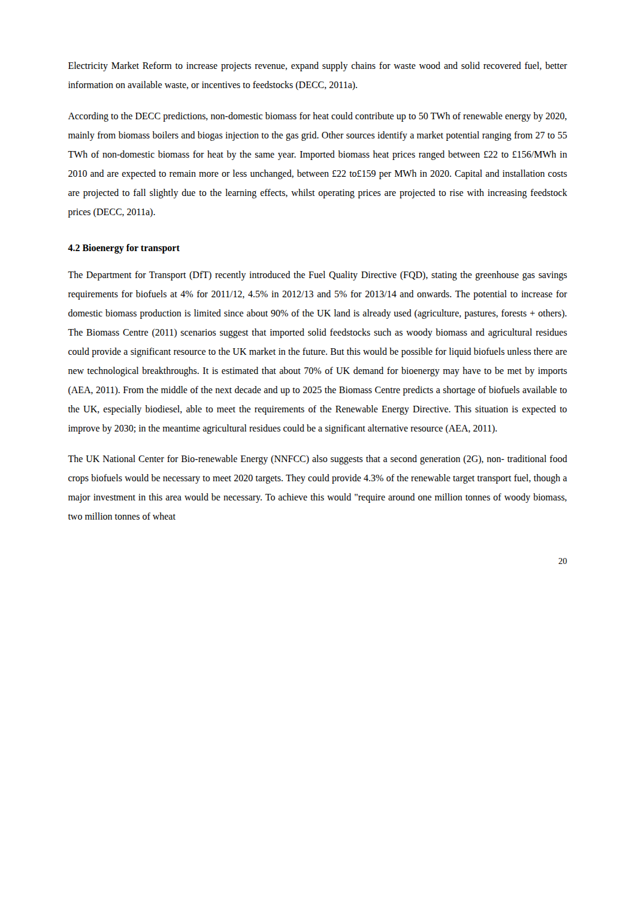Electricity Market Reform to increase projects revenue, expand supply chains for waste wood and solid recovered fuel, better information on available waste, or incentives to feedstocks (DECC, 2011a).
According to the DECC predictions, non-domestic biomass for heat could contribute up to 50 TWh of renewable energy by 2020, mainly from biomass boilers and biogas injection to the gas grid. Other sources identify a market potential ranging from 27 to 55 TWh of non-domestic biomass for heat by the same year. Imported biomass heat prices ranged between £22 to £156/MWh in 2010 and are expected to remain more or less unchanged, between £22 to£159 per MWh in 2020. Capital and installation costs are projected to fall slightly due to the learning effects, whilst operating prices are projected to rise with increasing feedstock prices (DECC, 2011a).
4.2 Bioenergy for transport
The Department for Transport (DfT) recently introduced the Fuel Quality Directive (FQD), stating the greenhouse gas savings requirements for biofuels at 4% for 2011/12, 4.5% in 2012/13 and 5% for 2013/14 and onwards. The potential to increase for domestic biomass production is limited since about 90% of the UK land is already used (agriculture, pastures, forests + others). The Biomass Centre (2011) scenarios suggest that imported solid feedstocks such as woody biomass and agricultural residues could provide a significant resource to the UK market in the future. But this would be possible for liquid biofuels unless there are new technological breakthroughs. It is estimated that about 70% of UK demand for bioenergy may have to be met by imports (AEA, 2011). From the middle of the next decade and up to 2025 the Biomass Centre predicts a shortage of biofuels available to the UK, especially biodiesel, able to meet the requirements of the Renewable Energy Directive. This situation is expected to improve by 2030; in the meantime agricultural residues could be a significant alternative resource (AEA, 2011).
The UK National Center for Bio-renewable Energy (NNFCC) also suggests that a second generation (2G), non- traditional food crops biofuels would be necessary to meet 2020 targets. They could provide 4.3% of the renewable target transport fuel, though a major investment in this area would be necessary. To achieve this would "require around one million tonnes of woody biomass, two million tonnes of wheat
20